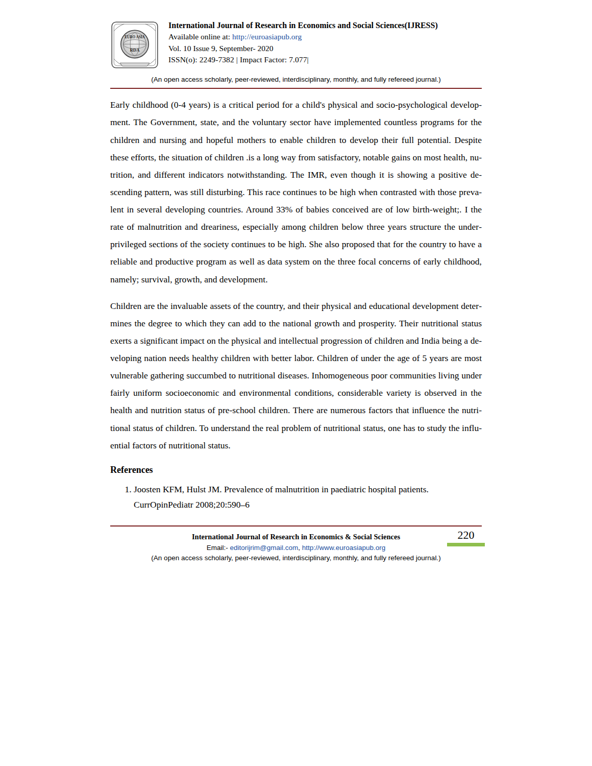EURO ASIA RDA
International Journal of Research in Economics and Social Sciences(IJRESS)
Available online at: http://euroasiapub.org
Vol. 10 Issue 9, September- 2020
ISSN(o): 2249-7382 | Impact Factor: 7.077|
(An open access scholarly, peer-reviewed, interdisciplinary, monthly, and fully refereed journal.)
Early childhood (0-4 years) is a critical period for a child's physical and socio-psychological development. The Government, state, and the voluntary sector have implemented countless programs for the children and nursing and hopeful mothers to enable children to develop their full potential. Despite these efforts, the situation of children .is a long way from satisfactory, notable gains on most health, nutrition, and different indicators notwithstanding. The IMR, even though it is showing a positive descending pattern, was still disturbing. This race continues to be high when contrasted with those prevalent in several developing countries. Around 33% of babies conceived are of low birth-weight;. I the rate of malnutrition and dreariness, especially among children below three years structure the underprivileged sections of the society continues to be high. She also proposed that for the country to have a reliable and productive program as well as data system on the three focal concerns of early childhood, namely; survival, growth, and development.
Children are the invaluable assets of the country, and their physical and educational development determines the degree to which they can add to the national growth and prosperity. Their nutritional status exerts a significant impact on the physical and intellectual progression of children and India being a developing nation needs healthy children with better labor. Children of under the age of 5 years are most vulnerable gathering succumbed to nutritional diseases. Inhomogeneous poor communities living under fairly uniform socioeconomic and environmental conditions, considerable variety is observed in the health and nutrition status of pre-school children. There are numerous factors that influence the nutritional status of children. To understand the real problem of nutritional status, one has to study the influential factors of nutritional status.
References
Joosten KFM, Hulst JM. Prevalence of malnutrition in paediatric hospital patients. CurrOpinPediatr 2008;20:590–6
220
International Journal of Research in Economics & Social Sciences
Email:- editorijrim@gmail.com, http://www.euroasiapub.org
(An open access scholarly, peer-reviewed, interdisciplinary, monthly, and fully refereed journal.)